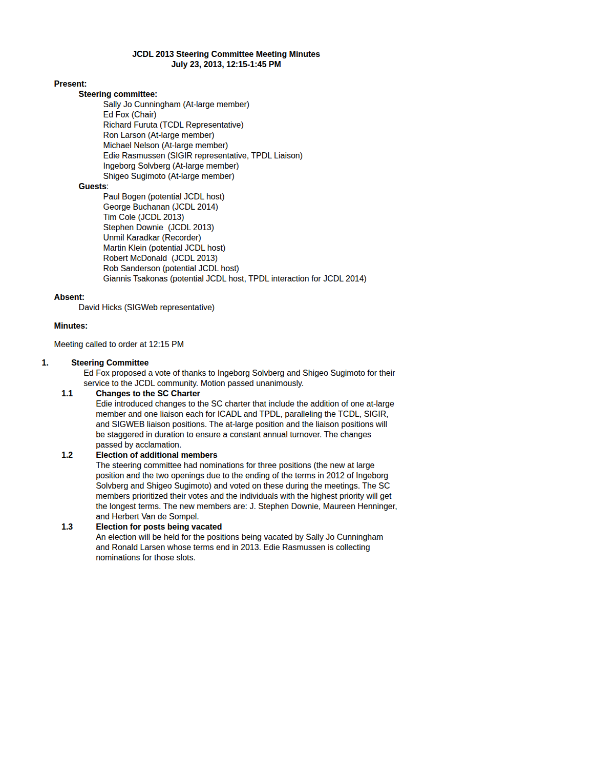JCDL 2013 Steering Committee Meeting Minutes July 23, 2013, 12:15-1:45 PM
Present:
Steering committee:
Sally Jo Cunningham (At-large member)
Ed Fox (Chair)
Richard Furuta (TCDL Representative)
Ron Larson (At-large member)
Michael Nelson (At-large member)
Edie Rasmussen (SIGIR representative, TPDL Liaison)
Ingeborg Solvberg (At-large member)
Shigeo Sugimoto (At-large member)
Guests:
Paul Bogen (potential JCDL host)
George Buchanan (JCDL 2014)
Tim Cole (JCDL 2013)
Stephen Downie (JCDL 2013)
Unmil Karadkar (Recorder)
Martin Klein (potential JCDL host)
Robert McDonald (JCDL 2013)
Rob Sanderson (potential JCDL host)
Giannis Tsakonas (potential JCDL host, TPDL interaction for JCDL 2014)
Absent:
David Hicks (SIGWeb representative)
Minutes:
Meeting called to order at 12:15 PM
1. Steering Committee
Ed Fox proposed a vote of thanks to Ingeborg Solvberg and Shigeo Sugimoto for their service to the JCDL community. Motion passed unanimously.
1.1 Changes to the SC Charter
Edie introduced changes to the SC charter that include the addition of one at-large member and one liaison each for ICADL and TPDL, paralleling the TCDL, SIGIR, and SIGWEB liaison positions. The at-large position and the liaison positions will be staggered in duration to ensure a constant annual turnover. The changes passed by acclamation.
1.2 Election of additional members
The steering committee had nominations for three positions (the new at large position and the two openings due to the ending of the terms in 2012 of Ingeborg Solvberg and Shigeo Sugimoto) and voted on these during the meetings. The SC members prioritized their votes and the individuals with the highest priority will get the longest terms. The new members are: J. Stephen Downie, Maureen Henninger, and Herbert Van de Sompel.
1.3 Election for posts being vacated
An election will be held for the positions being vacated by Sally Jo Cunningham and Ronald Larsen whose terms end in 2013. Edie Rasmussen is collecting nominations for those slots.